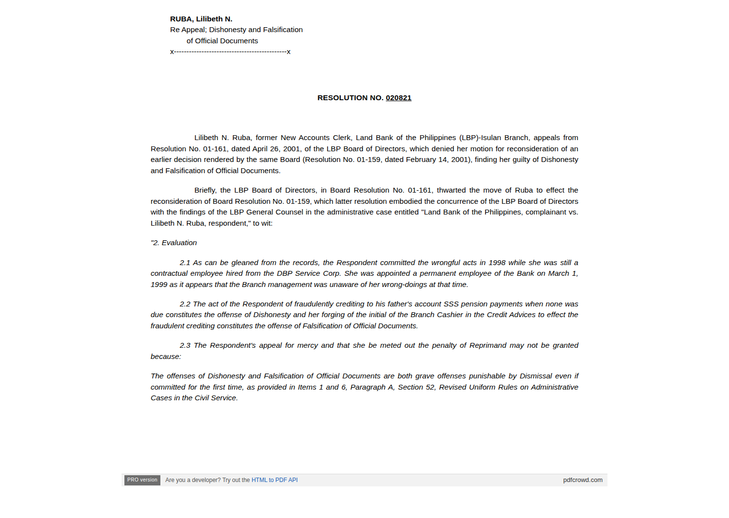RUBA, Lilibeth N.
Re Appeal; Dishonesty and Falsification
of Official Documents
x---------------------------------------------x
RESOLUTION NO. 020821
Lilibeth N. Ruba, former New Accounts Clerk, Land Bank of the Philippines (LBP)-Isulan Branch, appeals from Resolution No. 01-161, dated April 26, 2001, of the LBP Board of Directors, which denied her motion for reconsideration of an earlier decision rendered by the same Board (Resolution No. 01-159, dated February 14, 2001), finding her guilty of Dishonesty and Falsification of Official Documents.
Briefly, the LBP Board of Directors, in Board Resolution No. 01-161, thwarted the move of Ruba to effect the reconsideration of Board Resolution No. 01-159, which latter resolution embodied the concurrence of the LBP Board of Directors with the findings of the LBP General Counsel in the administrative case entitled "Land Bank of the Philippines, complainant vs. Lilibeth N. Ruba, respondent," to wit:
"2. Evaluation
2.1 As can be gleaned from the records, the Respondent committed the wrongful acts in 1998 while she was still a contractual employee hired from the DBP Service Corp. She was appointed a permanent employee of the Bank on March 1, 1999 as it appears that the Branch management was unaware of her wrong-doings at that time.
2.2 The act of the Respondent of fraudulently crediting to his father's account SSS pension payments when none was due constitutes the offense of Dishonesty and her forging of the initial of the Branch Cashier in the Credit Advices to effect the fraudulent crediting constitutes the offense of Falsification of Official Documents.
2.3 The Respondent's appeal for mercy and that she be meted out the penalty of Reprimand may not be granted because:
The offenses of Dishonesty and Falsification of Official Documents are both grave offenses punishable by Dismissal even if committed for the first time, as provided in Items 1 and 6, Paragraph A, Section 52, Revised Uniform Rules on Administrative Cases in the Civil Service.
PRO version Are you a developer? Try out the HTML to PDF API pdfcrowd.com